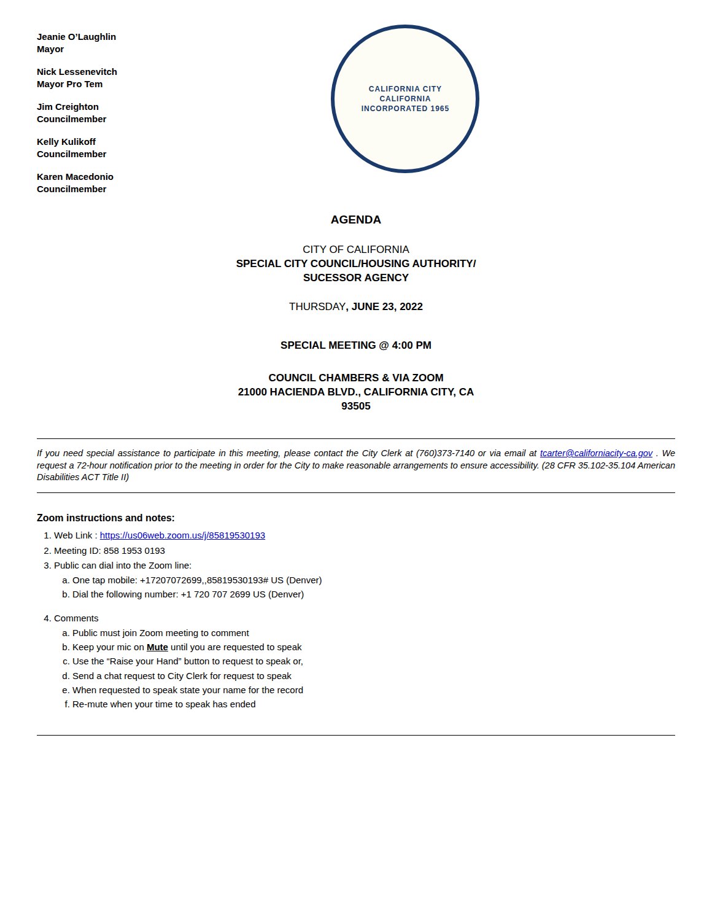Jeanie O’Laughlin
Mayor
Nick Lessenevitch
Mayor Pro Tem
Jim Creighton
Councilmember
Kelly Kulikoff
Councilmember
Karen Macedonio
Councilmember
CALIFORNIA CITY
CALIFORNIA
INCORPORATED 1965
AGENDA
CITY OF CALIFORNIA SPECIAL CITY COUNCIL/HOUSING AUTHORITY/ SUCESSOR AGENCY
THURSDAY, JUNE 23, 2022
SPECIAL MEETING @ 4:00 PM
COUNCIL CHAMBERS & VIA ZOOM 21000 HACIENDA BLVD., CALIFORNIA CITY, CA 93505
If you need special assistance to participate in this meeting, please contact the City Clerk at (760)373-7140 or via email at tcarter@californiacity-ca.gov . We request a 72-hour notification prior to the meeting in order for the City to make reasonable arrangements to ensure accessibility. (28 CFR 35.102-35.104 American Disabilities ACT Title II)
Zoom instructions and notes:
Web Link : https://us06web.zoom.us/j/85819530193
Meeting ID: 858 1953 0193
Public can dial into the Zoom line:
One tap mobile: +17207072699,,85819530193# US (Denver)
Dial the following number: +1 720 707 2699 US (Denver)
Comments
Public must join Zoom meeting to comment
Keep your mic on Mute until you are requested to speak
Use the “Raise your Hand” button to request to speak or,
Send a chat request to City Clerk for request to speak
When requested to speak state your name for the record
Re-mute when your time to speak has ended